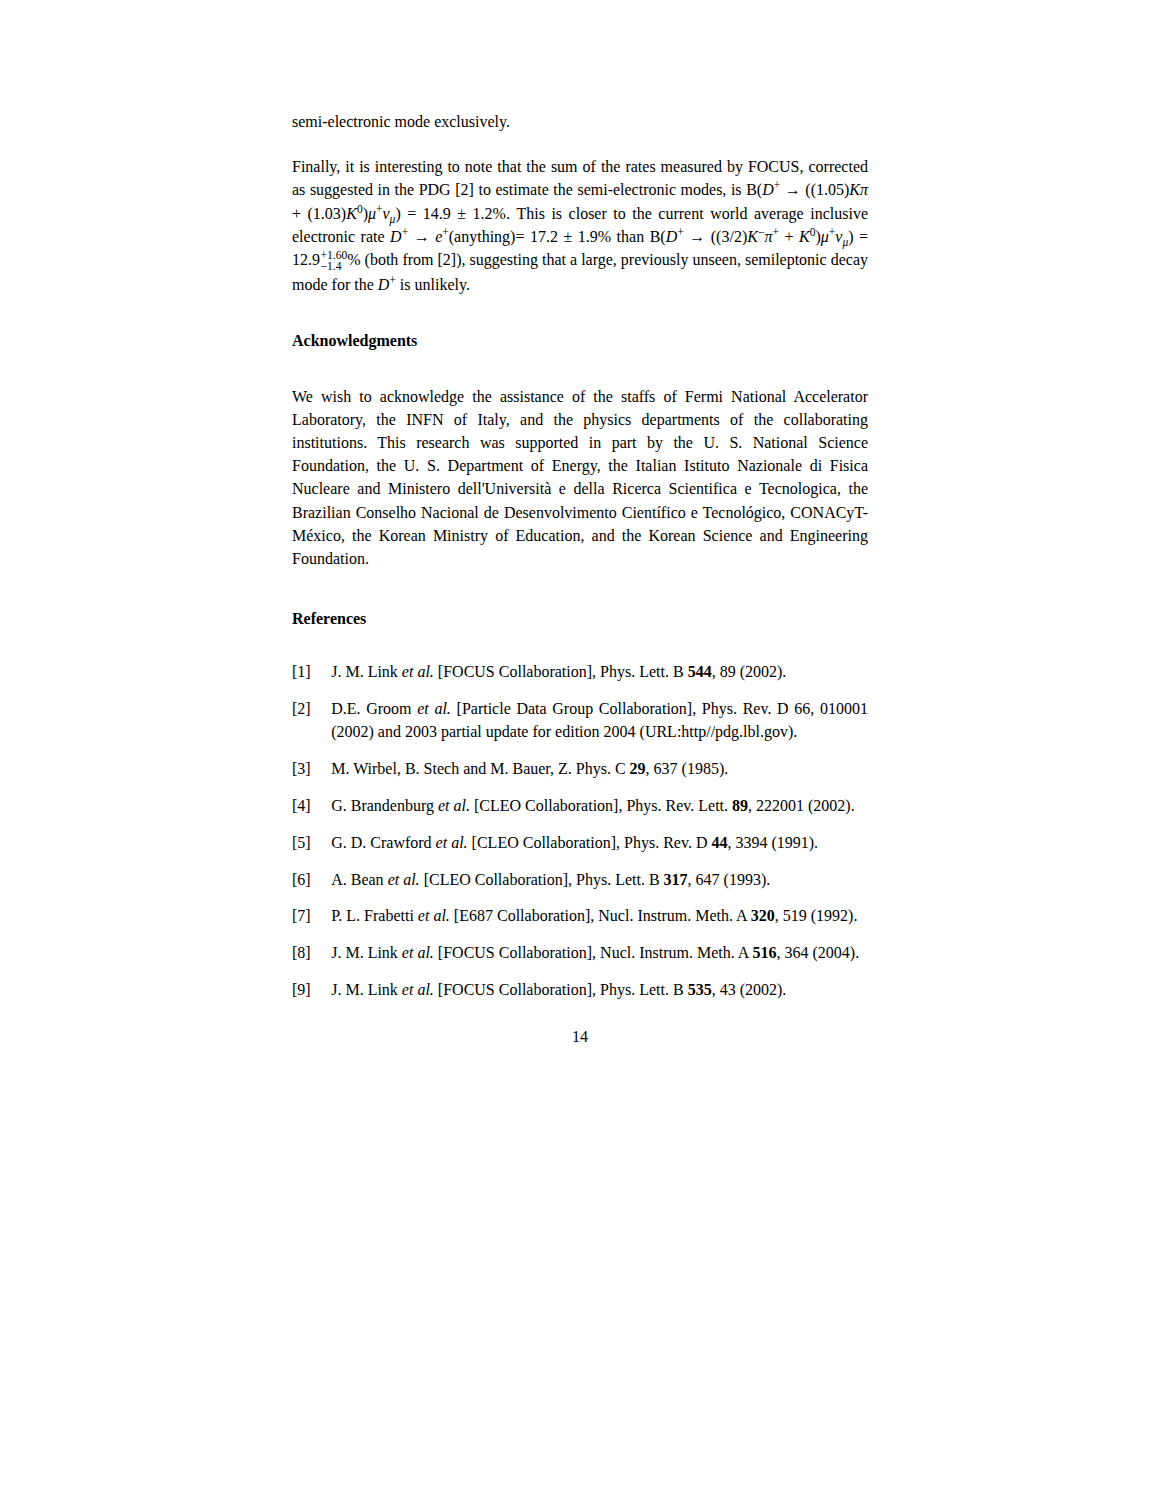semi-electronic mode exclusively.
Finally, it is interesting to note that the sum of the rates measured by FOCUS, corrected as suggested in the PDG [2] to estimate the semi-electronic modes, is B(D+ → ((1.05)Kπ + (1.03)K0)μ+νμ) = 14.9 ± 1.2%. This is closer to the current world average inclusive electronic rate D+ → e+(anything)= 17.2 ± 1.9% than B(D+ → ((3/2)K−π+ + K0)μ+νμ) = 12.9+1.60−1.4% (both from [2]), suggesting that a large, previously unseen, semileptonic decay mode for the D+ is unlikely.
Acknowledgments
We wish to acknowledge the assistance of the staffs of Fermi National Accelerator Laboratory, the INFN of Italy, and the physics departments of the collaborating institutions. This research was supported in part by the U. S. National Science Foundation, the U. S. Department of Energy, the Italian Istituto Nazionale di Fisica Nucleare and Ministero dell'Università e della Ricerca Scientifica e Tecnologica, the Brazilian Conselho Nacional de Desenvolvimento Científico e Tecnológico, CONACyT-México, the Korean Ministry of Education, and the Korean Science and Engineering Foundation.
References
[1] J. M. Link et al. [FOCUS Collaboration], Phys. Lett. B 544, 89 (2002).
[2] D.E. Groom et al. [Particle Data Group Collaboration], Phys. Rev. D 66, 010001 (2002) and 2003 partial update for edition 2004 (URL:http//pdg.lbl.gov).
[3] M. Wirbel, B. Stech and M. Bauer, Z. Phys. C 29, 637 (1985).
[4] G. Brandenburg et al. [CLEO Collaboration], Phys. Rev. Lett. 89, 222001 (2002).
[5] G. D. Crawford et al. [CLEO Collaboration], Phys. Rev. D 44, 3394 (1991).
[6] A. Bean et al. [CLEO Collaboration], Phys. Lett. B 317, 647 (1993).
[7] P. L. Frabetti et al. [E687 Collaboration], Nucl. Instrum. Meth. A 320, 519 (1992).
[8] J. M. Link et al. [FOCUS Collaboration], Nucl. Instrum. Meth. A 516, 364 (2004).
[9] J. M. Link et al. [FOCUS Collaboration], Phys. Lett. B 535, 43 (2002).
14